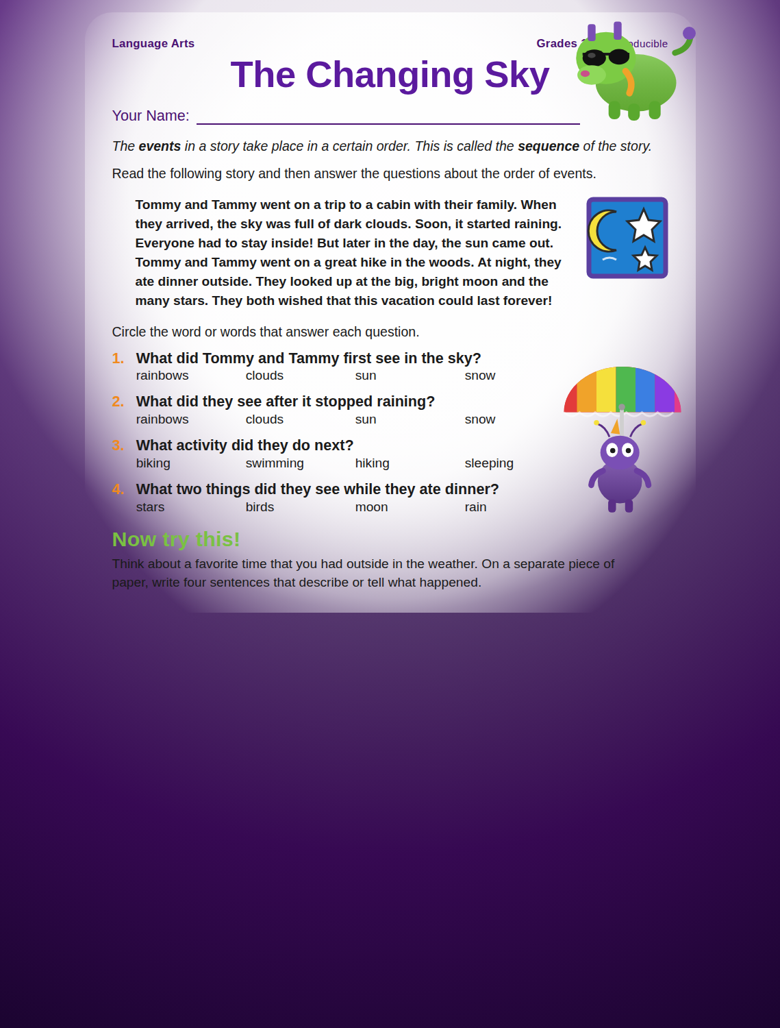Language Arts Grades 1–2 Reproducible
The Changing Sky
Your Name:
The events in a story take place in a certain order. This is called the sequence of the story.
Read the following story and then answer the questions about the order of events.
Tommy and Tammy went on a trip to a cabin with their family. When they arrived, the sky was full of dark clouds. Soon, it started raining. Everyone had to stay inside! But later in the day, the sun came out. Tommy and Tammy went on a great hike in the woods. At night, they ate dinner outside. They looked up at the big, bright moon and the many stars. They both wished that this vacation could last forever!
Circle the word or words that answer each question.
What did Tommy and Tammy first see in the sky?
rainbows clouds sun snow
What did they see after it stopped raining?
rainbows clouds sun snow
What activity did they do next?
biking swimming hiking sleeping
What two things did they see while they ate dinner?
stars birds moon rain
Now try this!
Think about a favorite time that you had outside in the weather. On a separate piece of paper, write four sentences that describe or tell what happened.